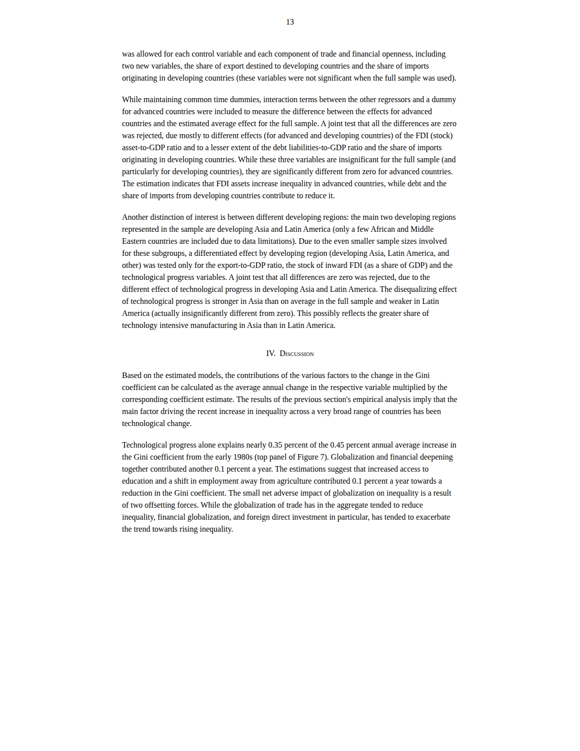13
was allowed for each control variable and each component of trade and financial openness, including two new variables, the share of export destined to developing countries and the share of imports originating in developing countries (these variables were not significant when the full sample was used).
While maintaining common time dummies, interaction terms between the other regressors and a dummy for advanced countries were included to measure the difference between the effects for advanced countries and the estimated average effect for the full sample. A joint test that all the differences are zero was rejected, due mostly to different effects (for advanced and developing countries) of the FDI (stock) asset-to-GDP ratio and to a lesser extent of the debt liabilities-to-GDP ratio and the share of imports originating in developing countries. While these three variables are insignificant for the full sample (and particularly for developing countries), they are significantly different from zero for advanced countries. The estimation indicates that FDI assets increase inequality in advanced countries, while debt and the share of imports from developing countries contribute to reduce it.
Another distinction of interest is between different developing regions: the main two developing regions represented in the sample are developing Asia and Latin America (only a few African and Middle Eastern countries are included due to data limitations). Due to the even smaller sample sizes involved for these subgroups, a differentiated effect by developing region (developing Asia, Latin America, and other) was tested only for the export-to-GDP ratio, the stock of inward FDI (as a share of GDP) and the technological progress variables. A joint test that all differences are zero was rejected, due to the different effect of technological progress in developing Asia and Latin America. The disequalizing effect of technological progress is stronger in Asia than on average in the full sample and weaker in Latin America (actually insignificantly different from zero). This possibly reflects the greater share of technology intensive manufacturing in Asia than in Latin America.
IV. Discussion
Based on the estimated models, the contributions of the various factors to the change in the Gini coefficient can be calculated as the average annual change in the respective variable multiplied by the corresponding coefficient estimate. The results of the previous section's empirical analysis imply that the main factor driving the recent increase in inequality across a very broad range of countries has been technological change.
Technological progress alone explains nearly 0.35 percent of the 0.45 percent annual average increase in the Gini coefficient from the early 1980s (top panel of Figure 7). Globalization and financial deepening together contributed another 0.1 percent a year. The estimations suggest that increased access to education and a shift in employment away from agriculture contributed 0.1 percent a year towards a reduction in the Gini coefficient. The small net adverse impact of globalization on inequality is a result of two offsetting forces. While the globalization of trade has in the aggregate tended to reduce inequality, financial globalization, and foreign direct investment in particular, has tended to exacerbate the trend towards rising inequality.